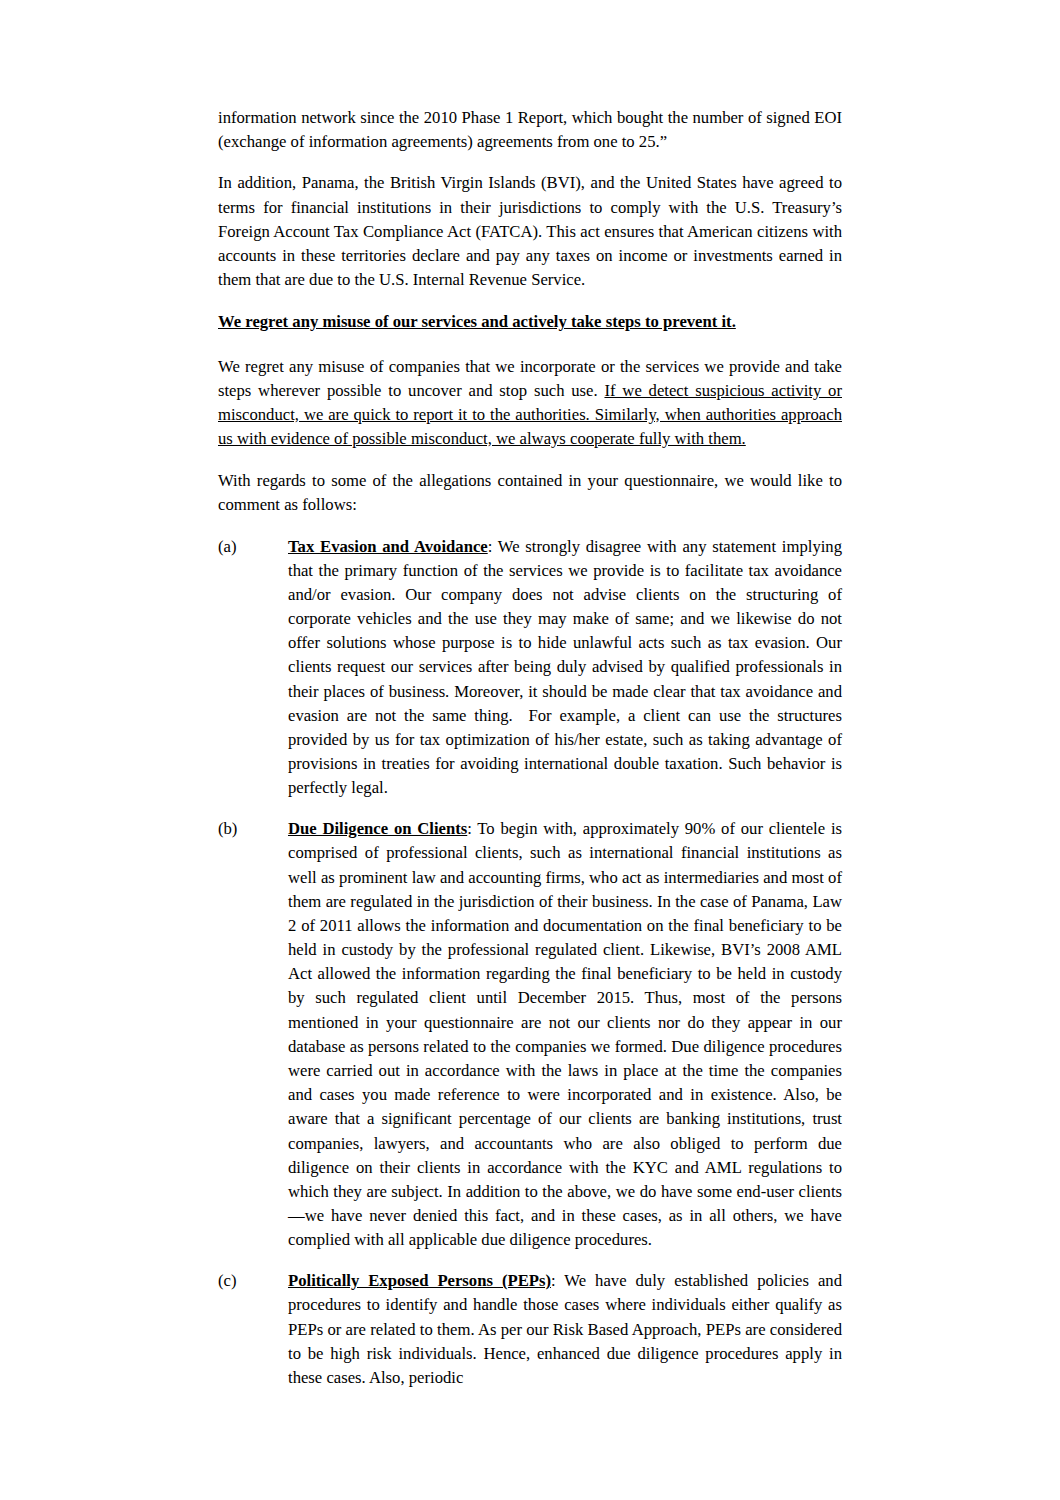information network since the 2010 Phase 1 Report, which bought the number of signed EOI (exchange of information agreements) agreements from one to 25.”
In addition, Panama, the British Virgin Islands (BVI), and the United States have agreed to terms for financial institutions in their jurisdictions to comply with the U.S. Treasury’s Foreign Account Tax Compliance Act (FATCA). This act ensures that American citizens with accounts in these territories declare and pay any taxes on income or investments earned in them that are due to the U.S. Internal Revenue Service.
We regret any misuse of our services and actively take steps to prevent it.
We regret any misuse of companies that we incorporate or the services we provide and take steps wherever possible to uncover and stop such use. If we detect suspicious activity or misconduct, we are quick to report it to the authorities. Similarly, when authorities approach us with evidence of possible misconduct, we always cooperate fully with them.
With regards to some of the allegations contained in your questionnaire, we would like to comment as follows:
(a)
Tax Evasion and Avoidance: We strongly disagree with any statement implying that the primary function of the services we provide is to facilitate tax avoidance and/or evasion. Our company does not advise clients on the structuring of corporate vehicles and the use they may make of same; and we likewise do not offer solutions whose purpose is to hide unlawful acts such as tax evasion. Our clients request our services after being duly advised by qualified professionals in their places of business. Moreover, it should be made clear that tax avoidance and evasion are not the same thing. For example, a client can use the structures provided by us for tax optimization of his/her estate, such as taking advantage of provisions in treaties for avoiding international double taxation. Such behavior is perfectly legal.
(b)
Due Diligence on Clients: To begin with, approximately 90% of our clientele is comprised of professional clients, such as international financial institutions as well as prominent law and accounting firms, who act as intermediaries and most of them are regulated in the jurisdiction of their business. In the case of Panama, Law 2 of 2011 allows the information and documentation on the final beneficiary to be held in custody by the professional regulated client. Likewise, BVI’s 2008 AML Act allowed the information regarding the final beneficiary to be held in custody by such regulated client until December 2015. Thus, most of the persons mentioned in your questionnaire are not our clients nor do they appear in our database as persons related to the companies we formed. Due diligence procedures were carried out in accordance with the laws in place at the time the companies and cases you made reference to were incorporated and in existence. Also, be aware that a significant percentage of our clients are banking institutions, trust companies, lawyers, and accountants who are also obliged to perform due diligence on their clients in accordance with the KYC and AML regulations to which they are subject. In addition to the above, we do have some end-user clients—we have never denied this fact, and in these cases, as in all others, we have complied with all applicable due diligence procedures.
(c)
Politically Exposed Persons (PEPs): We have duly established policies and procedures to identify and handle those cases where individuals either qualify as PEPs or are related to them. As per our Risk Based Approach, PEPs are considered to be high risk individuals. Hence, enhanced due diligence procedures apply in these cases. Also, periodic